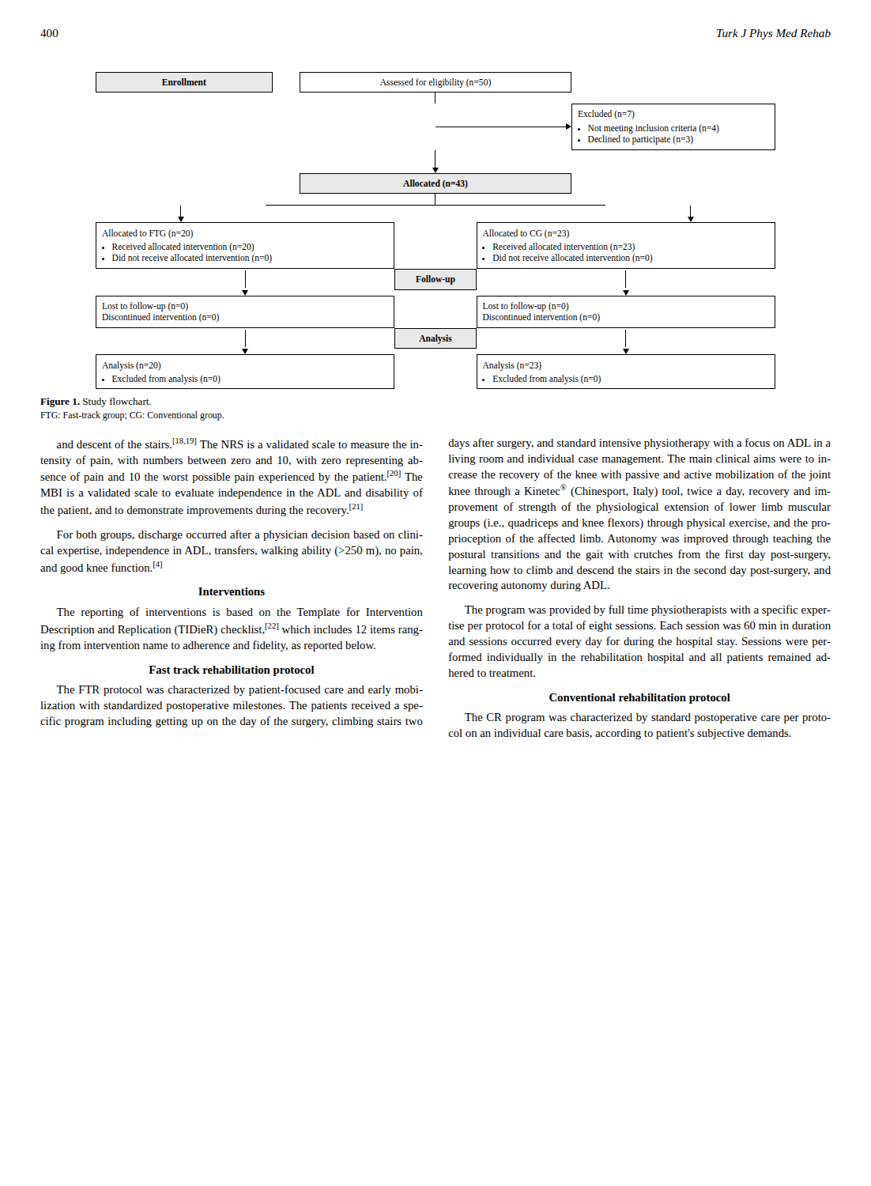400 Turk J Phys Med Rehab
| Enrollment | | Assessed for eligibility (n=50) | |
| | | | Excluded (n=7) Not meeting inclusion criteria (n=4) Declined to participate (n=3) |
| | | Allocated (n=43) | |
| Allocated to FTG (n=20) Received allocated intervention (n=20) Did not receive allocated intervention (n=0) | | Allocated to CG (n=23) Received allocated intervention (n=23) Did not receive allocated intervention (n=0) |
| | Follow-up | |
| Lost to follow-up (n=0) Discontinued intervention (n=0) | | Lost to follow-up (n=0) Discontinued intervention (n=0) |
| | Analysis | |
| Analysis (n=20) Excluded from analysis (n=0) | | Analysis (n=23) Excluded from analysis (n=0) |
Figure 1. Study flowchart.
FTG: Fast-track group; CG: Conventional group.
and descent of the stairs.[18,19] The NRS is a validated scale to measure the intensity of pain, with numbers between zero and 10, with zero representing absence of pain and 10 the worst possible pain experienced by the patient.[20] The MBI is a validated scale to evaluate independence in the ADL and disability of the patient, and to demonstrate improvements during the recovery.[21]
For both groups, discharge occurred after a physician decision based on clinical expertise, independence in ADL, transfers, walking ability (>250 m), no pain, and good knee function.[4]
Interventions
The reporting of interventions is based on the Template for Intervention Description and Replication (TIDieR) checklist,[22] which includes 12 items ranging from intervention name to adherence and fidelity, as reported below.
Fast track rehabilitation protocol
The FTR protocol was characterized by patient-focused care and early mobilization with standardized postoperative milestones. The patients received a specific program including getting up on the day of the surgery, climbing stairs two days after surgery, and standard intensive physiotherapy with a focus on ADL in a living room and individual case management. The main clinical aims were to increase the recovery of the knee with passive and active mobilization of the joint knee through a Kinetec® (Chinesport, Italy) tool, twice a day, recovery and improvement of strength of the physiological extension of lower limb muscular groups (i.e., quadriceps and knee flexors) through physical exercise, and the proprioception of the affected limb. Autonomy was improved through teaching the postural transitions and the gait with crutches from the first day post-surgery, learning how to climb and descend the stairs in the second day post-surgery, and recovering autonomy during ADL.
The program was provided by full time physiotherapists with a specific expertise per protocol for a total of eight sessions. Each session was 60 min in duration and sessions occurred every day for during the hospital stay. Sessions were performed individually in the rehabilitation hospital and all patients remained adhered to treatment.
Conventional rehabilitation protocol
The CR program was characterized by standard postoperative care per protocol on an individual care basis, according to patient's subjective demands.